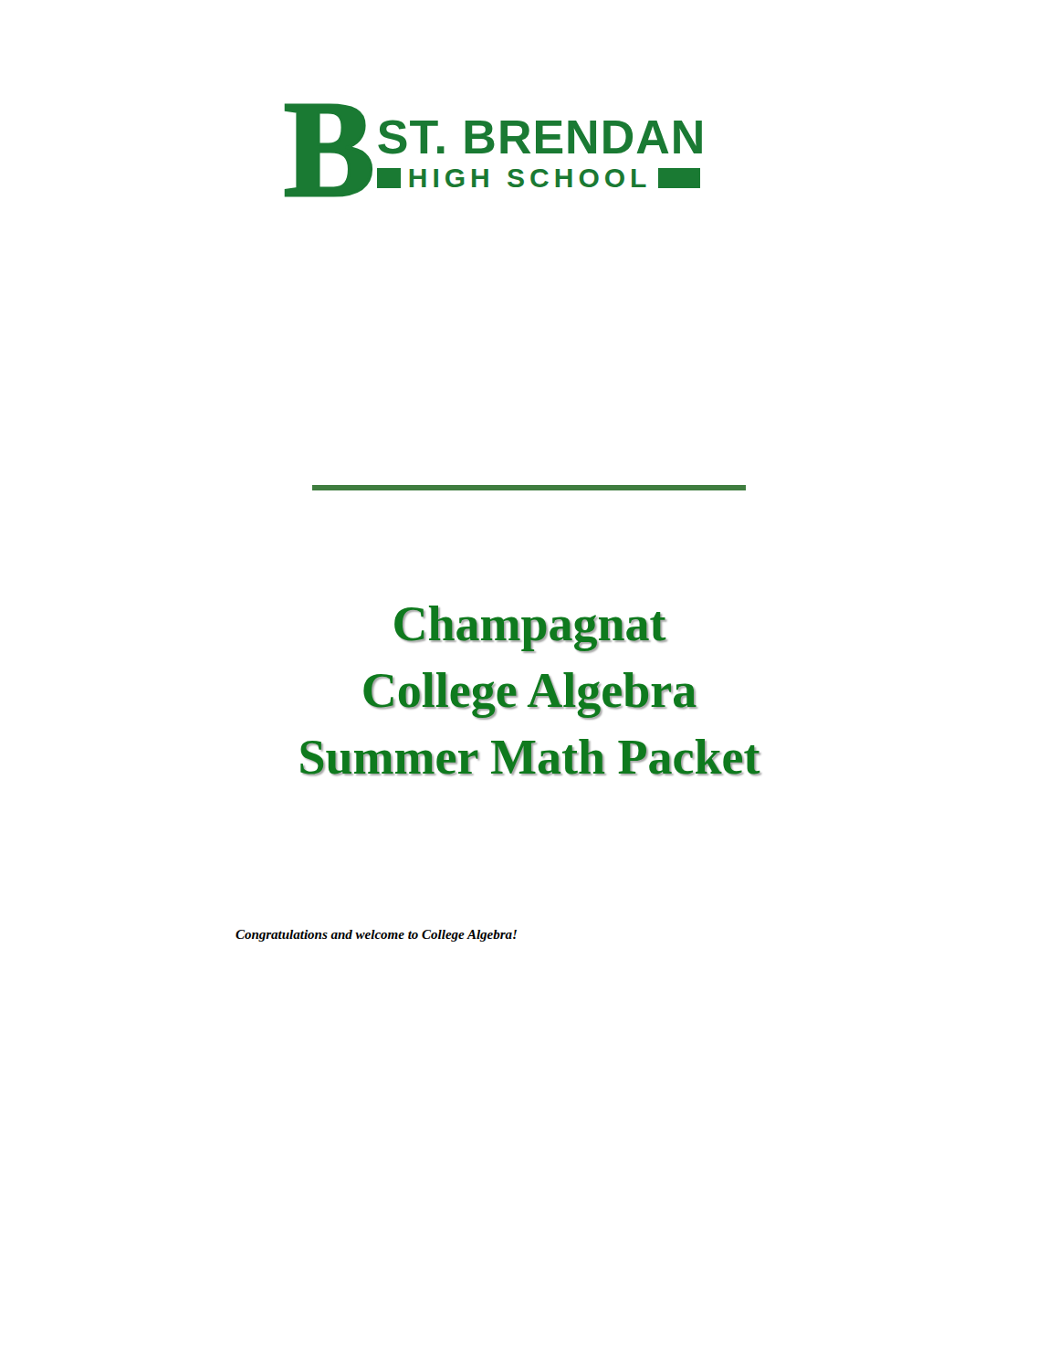B
ST. BRENDAN
HIGH SCHOOL
Champagnat
College Algebra
Summer Math Packet
Congratulations and welcome to College Algebra!